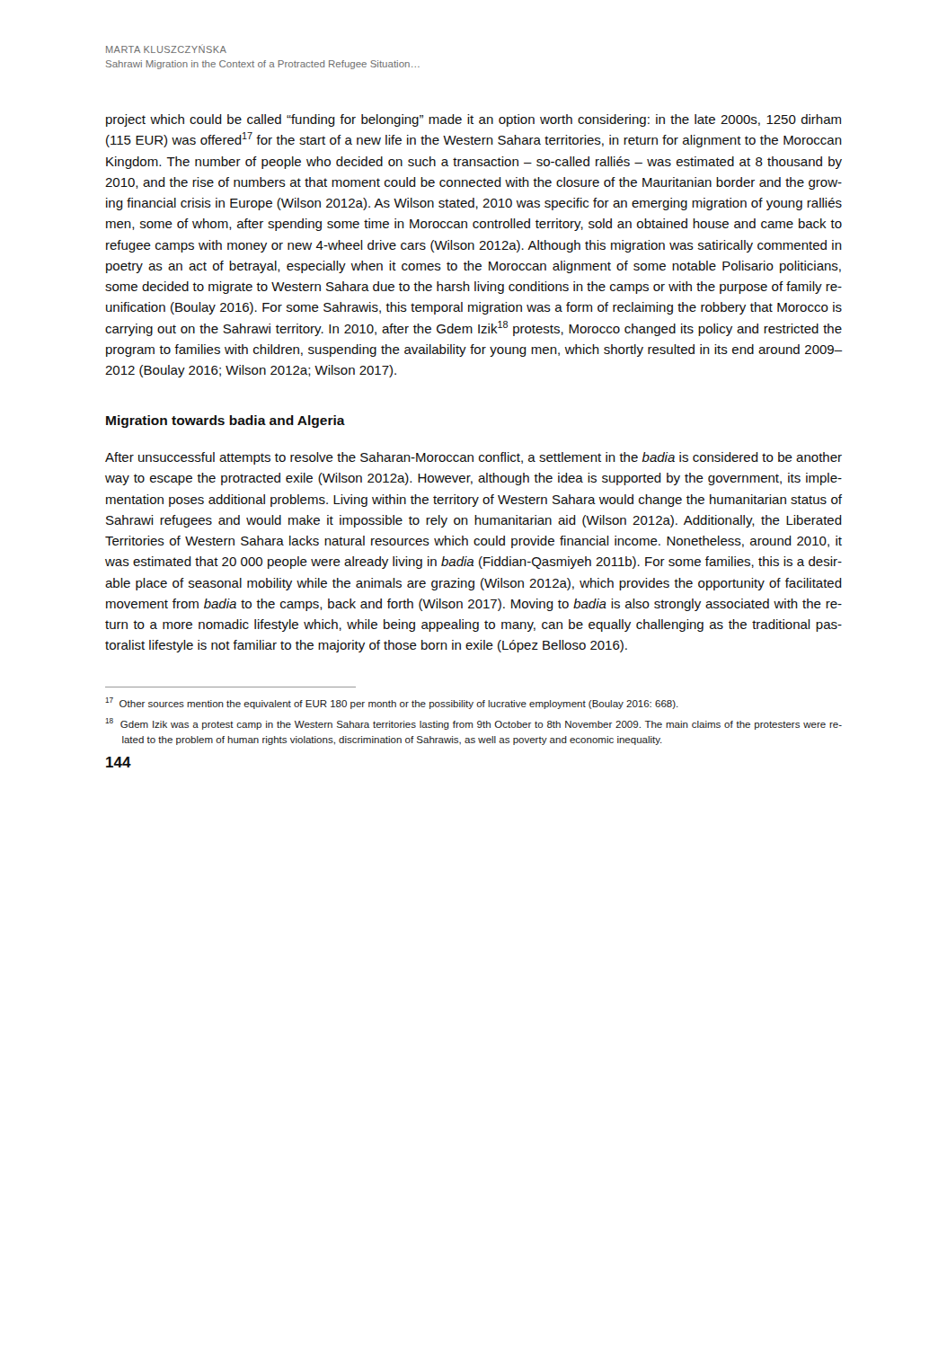Marta Kluszczyńska
Sahrawi Migration in the Context of a Protracted Refugee Situation…
project which could be called “funding for belonging” made it an option worth considering: in the late 2000s, 1250 dirham (115 EUR) was offered17 for the start of a new life in the Western Sahara territories, in return for alignment to the Moroccan Kingdom. The number of people who decided on such a transaction – so-called ralliés – was estimated at 8 thousand by 2010, and the rise of numbers at that moment could be connected with the closure of the Mauritanian border and the growing financial crisis in Europe (Wilson 2012a). As Wilson stated, 2010 was specific for an emerging migration of young ralliés men, some of whom, after spending some time in Moroccan controlled territory, sold an obtained house and came back to refugee camps with money or new 4-wheel drive cars (Wilson 2012a). Although this migration was satirically commented in poetry as an act of betrayal, especially when it comes to the Moroccan alignment of some notable Polisario politicians, some decided to migrate to Western Sahara due to the harsh living conditions in the camps or with the purpose of family reunification (Boulay 2016). For some Sahrawis, this temporal migration was a form of reclaiming the robbery that Morocco is carrying out on the Sahrawi territory. In 2010, after the Gdem Izik18 protests, Morocco changed its policy and restricted the program to families with children, suspending the availability for young men, which shortly resulted in its end around 2009–2012 (Boulay 2016; Wilson 2012a; Wilson 2017).
Migration towards badia and Algeria
After unsuccessful attempts to resolve the Saharan-Moroccan conflict, a settlement in the badia is considered to be another way to escape the protracted exile (Wilson 2012a). However, although the idea is supported by the government, its implementation poses additional problems. Living within the territory of Western Sahara would change the humanitarian status of Sahrawi refugees and would make it impossible to rely on humanitarian aid (Wilson 2012a). Additionally, the Liberated Territories of Western Sahara lacks natural resources which could provide financial income. Nonetheless, around 2010, it was estimated that 20 000 people were already living in badia (Fiddian-Qasmiyeh 2011b). For some families, this is a desirable place of seasonal mobility while the animals are grazing (Wilson 2012a), which provides the opportunity of facilitated movement from badia to the camps, back and forth (Wilson 2017). Moving to badia is also strongly associated with the return to a more nomadic lifestyle which, while being appealing to many, can be equally challenging as the traditional pastoralist lifestyle is not familiar to the majority of those born in exile (López Belloso 2016).
17 Other sources mention the equivalent of EUR 180 per month or the possibility of lucrative employment (Boulay 2016: 668).
18 Gdem Izik was a protest camp in the Western Sahara territories lasting from 9th October to 8th November 2009. The main claims of the protesters were related to the problem of human rights violations, discrimination of Sahrawis, as well as poverty and economic inequality.
144